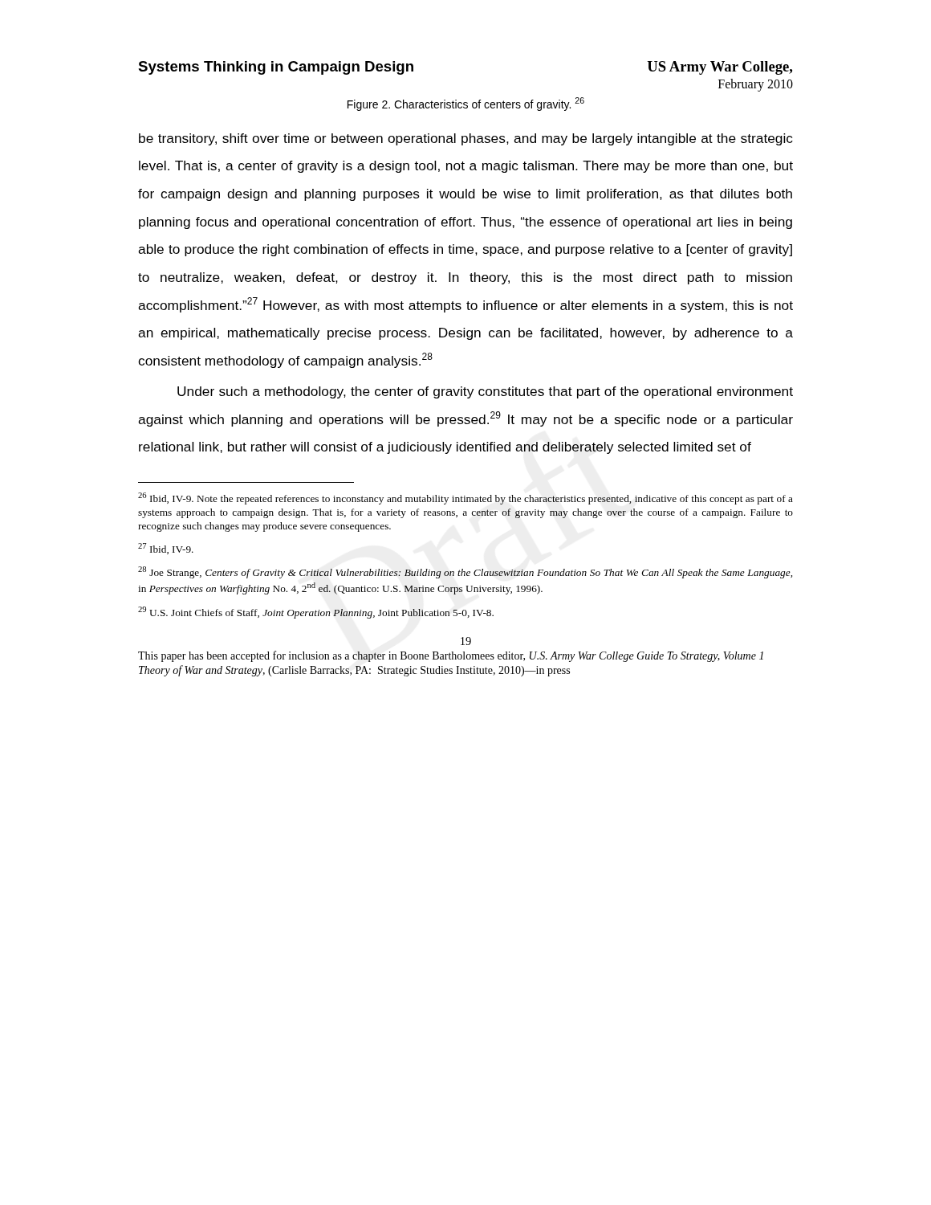Draft
Systems Thinking in Campaign Design
US Army War College,
February 2010
Figure 2. Characteristics of centers of gravity. 26
be transitory, shift over time or between operational phases, and may be largely intangible at the strategic level. That is, a center of gravity is a design tool, not a magic talisman. There may be more than one, but for campaign design and planning purposes it would be wise to limit proliferation, as that dilutes both planning focus and operational concentration of effort. Thus, “the essence of operational art lies in being able to produce the right combination of effects in time, space, and purpose relative to a [center of gravity] to neutralize, weaken, defeat, or destroy it. In theory, this is the most direct path to mission accomplishment.”27 However, as with most attempts to influence or alter elements in a system, this is not an empirical, mathematically precise process. Design can be facilitated, however, by adherence to a consistent methodology of campaign analysis.28
Under such a methodology, the center of gravity constitutes that part of the operational environment against which planning and operations will be pressed.29 It may not be a specific node or a particular relational link, but rather will consist of a judiciously identified and deliberately selected limited set of
26 Ibid, IV-9. Note the repeated references to inconstancy and mutability intimated by the characteristics presented, indicative of this concept as part of a systems approach to campaign design. That is, for a variety of reasons, a center of gravity may change over the course of a campaign. Failure to recognize such changes may produce severe consequences.
27 Ibid, IV-9.
28 Joe Strange, Centers of Gravity & Critical Vulnerabilities: Building on the Clausewitzian Foundation So That We Can All Speak the Same Language, in Perspectives on Warfighting No. 4, 2nd ed. (Quantico: U.S. Marine Corps University, 1996).
29 U.S. Joint Chiefs of Staff, Joint Operation Planning, Joint Publication 5-0, IV-8.
19
This paper has been accepted for inclusion as a chapter in Boone Bartholomees editor, U.S. Army War College Guide To Strategy, Volume 1 Theory of War and Strategy, (Carlisle Barracks, PA: Strategic Studies Institute, 2010)—in press